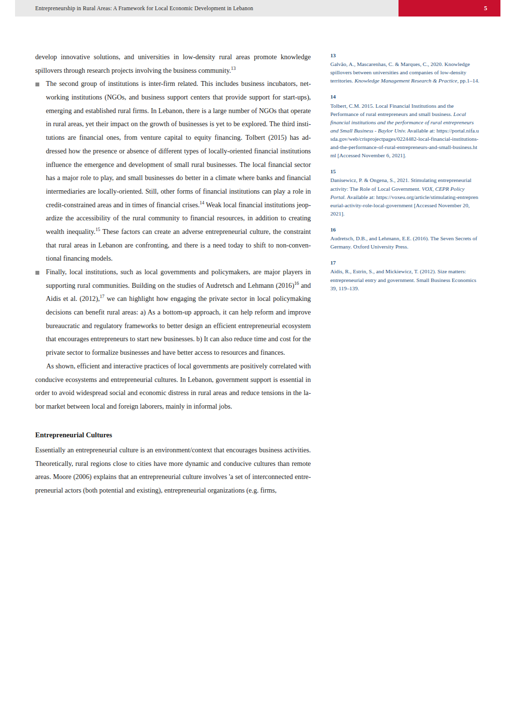Entrepreneurship in Rural Areas: A Framework for Local Economic Development in Lebanon
5
develop innovative solutions, and universities in low-density rural areas promote knowledge spillovers through research projects involving the business community.13
The second group of institutions is inter-firm related. This includes business incubators, networking institutions (NGOs, and business support centers that provide support for start-ups), emerging and established rural firms. In Lebanon, there is a large number of NGOs that operate in rural areas, yet their impact on the growth of businesses is yet to be explored. The third institutions are financial ones, from venture capital to equity financing. Tolbert (2015) has addressed how the presence or absence of different types of locally-oriented financial institutions influence the emergence and development of small rural businesses. The local financial sector has a major role to play, and small businesses do better in a climate where banks and financial intermediaries are locally-oriented. Still, other forms of financial institutions can play a role in credit-constrained areas and in times of financial crises.14 Weak local financial institutions jeopardize the accessibility of the rural community to financial resources, in addition to creating wealth inequality.15 These factors can create an adverse entrepreneurial culture, the constraint that rural areas in Lebanon are confronting, and there is a need today to shift to non-conventional financing models.
Finally, local institutions, such as local governments and policymakers, are major players in supporting rural communities. Building on the studies of Audretsch and Lehmann (2016)16 and Aidis et al. (2012),17 we can highlight how engaging the private sector in local policymaking decisions can benefit rural areas: a) As a bottom-up approach, it can help reform and improve bureaucratic and regulatory frameworks to better design an efficient entrepreneurial ecosystem that encourages entrepreneurs to start new businesses. b) It can also reduce time and cost for the private sector to formalize businesses and have better access to resources and finances.
As shown, efficient and interactive practices of local governments are positively correlated with conducive ecosystems and entrepreneurial cultures. In Lebanon, government support is essential in order to avoid widespread social and economic distress in rural areas and reduce tensions in the labor market between local and foreign laborers, mainly in informal jobs.
Entrepreneurial Cultures
Essentially an entrepreneurial culture is an environment/context that encourages business activities. Theoretically, rural regions close to cities have more dynamic and conducive cultures than remote areas. Moore (2006) explains that an entrepreneurial culture involves 'a set of interconnected entrepreneurial actors (both potential and existing), entrepreneurial organizations (e.g. firms,
13 Galvão, A., Mascarenhas, C. & Marques, C., 2020. Knowledge spillovers between universities and companies of low-density territories. Knowledge Management Research & Practice, pp.1–14.
14 Tolbert, C.M. 2015. Local Financial Institutions and the Performance of rural entrepreneurs and small business. Local financial institutions and the performance of rural entrepreneurs and Small Business - Baylor Univ. Available at: https://portal.nifa.usda.gov/web/crisprojectpages/0224482-local-financial-institutions-and-the-performance-of-rural-entrepreneurs-and-small-business.html [Accessed November 6, 2021].
15 Danisewicz, P. & Ongena, S., 2021. Stimulating entrepreneurial activity: The Role of Local Government. VOX, CEPR Policy Portal. Available at: https://voxeu.org/article/stimulating-entrepreneurial-activity-role-local-government [Accessed November 20, 2021].
16 Audretsch, D.B., and Lehmann, E.E. (2016). The Seven Secrets of Germany. Oxford University Press.
17 Aidis, R., Estrin, S., and Mickiewicz, T. (2012). Size matters: entrepreneurial entry and government. Small Business Economics 39, 119–139.